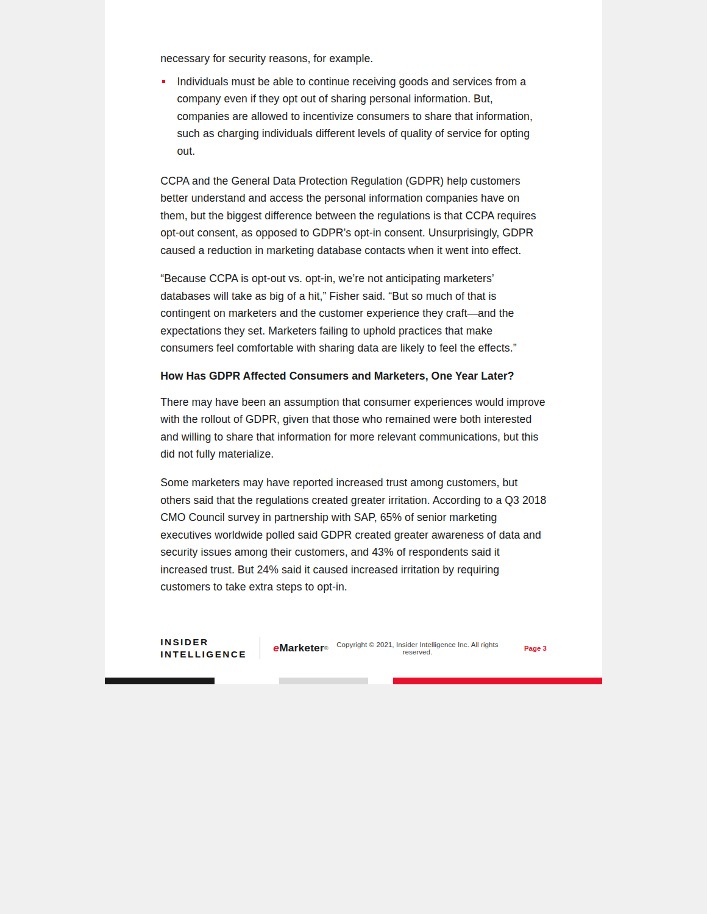necessary for security reasons, for example.
Individuals must be able to continue receiving goods and services from a company even if they opt out of sharing personal information. But, companies are allowed to incentivize consumers to share that information, such as charging individuals different levels of quality of service for opting out.
CCPA and the General Data Protection Regulation (GDPR) help customers better understand and access the personal information companies have on them, but the biggest difference between the regulations is that CCPA requires opt-out consent, as opposed to GDPR’s opt-in consent. Unsurprisingly, GDPR caused a reduction in marketing database contacts when it went into effect.
“Because CCPA is opt-out vs. opt-in, we’re not anticipating marketers’ databases will take as big of a hit,” Fisher said. “But so much of that is contingent on marketers and the customer experience they craft—and the expectations they set. Marketers failing to uphold practices that make consumers feel comfortable with sharing data are likely to feel the effects.”
How Has GDPR Affected Consumers and Marketers, One Year Later?
There may have been an assumption that consumer experiences would improve with the rollout of GDPR, given that those who remained were both interested and willing to share that information for more relevant communications, but this did not fully materialize.
Some marketers may have reported increased trust among customers, but others said that the regulations created greater irritation. According to a Q3 2018 CMO Council survey in partnership with SAP, 65% of senior marketing executives worldwide polled said GDPR created greater awareness of data and security issues among their customers, and 43% of respondents said it increased trust. But 24% said it caused increased irritation by requiring customers to take extra steps to opt-in.
INSIDER
INTELLIGENCE
e Marketer®
Copyright © 2021, Insider Intelligence Inc. All rights reserved.
Page 3